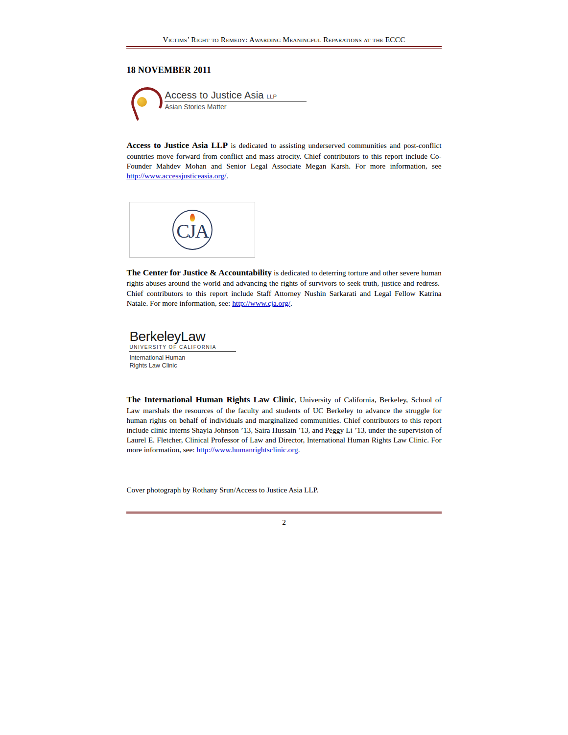Victims’ Right to Remedy: Awarding Meaningful Reparations at the ECCC
18 NOVEMBER 2011
Access to Justice Asia LLP
Asian Stories Matter
Access to Justice Asia LLP is dedicated to assisting underserved communities and post-conflict countries move forward from conflict and mass atrocity. Chief contributors to this report include Co-Founder Mahdev Mohan and Senior Legal Associate Megan Karsh. For more information, see http://www.accessjusticeasia.org/.
CJA
The Center for Justice & Accountability is dedicated to deterring torture and other severe human rights abuses around the world and advancing the rights of survivors to seek truth, justice and redress. Chief contributors to this report include Staff Attorney Nushin Sarkarati and Legal Fellow Katrina Natale. For more information, see: http://www.cja.org/.
BerkeleyLaw
UNIVERSITY OF CALIFORNIA
International Human
Rights Law Clinic
The International Human Rights Law Clinic, University of California, Berkeley, School of Law marshals the resources of the faculty and students of UC Berkeley to advance the struggle for human rights on behalf of individuals and marginalized communities. Chief contributors to this report include clinic interns Shayla Johnson ’13, Saira Hussain ’13, and Peggy Li ’13, under the supervision of Laurel E. Fletcher, Clinical Professor of Law and Director, International Human Rights Law Clinic. For more information, see: http://www.humanrightsclinic.org.
Cover photograph by Rothany Srun/Access to Justice Asia LLP.
2